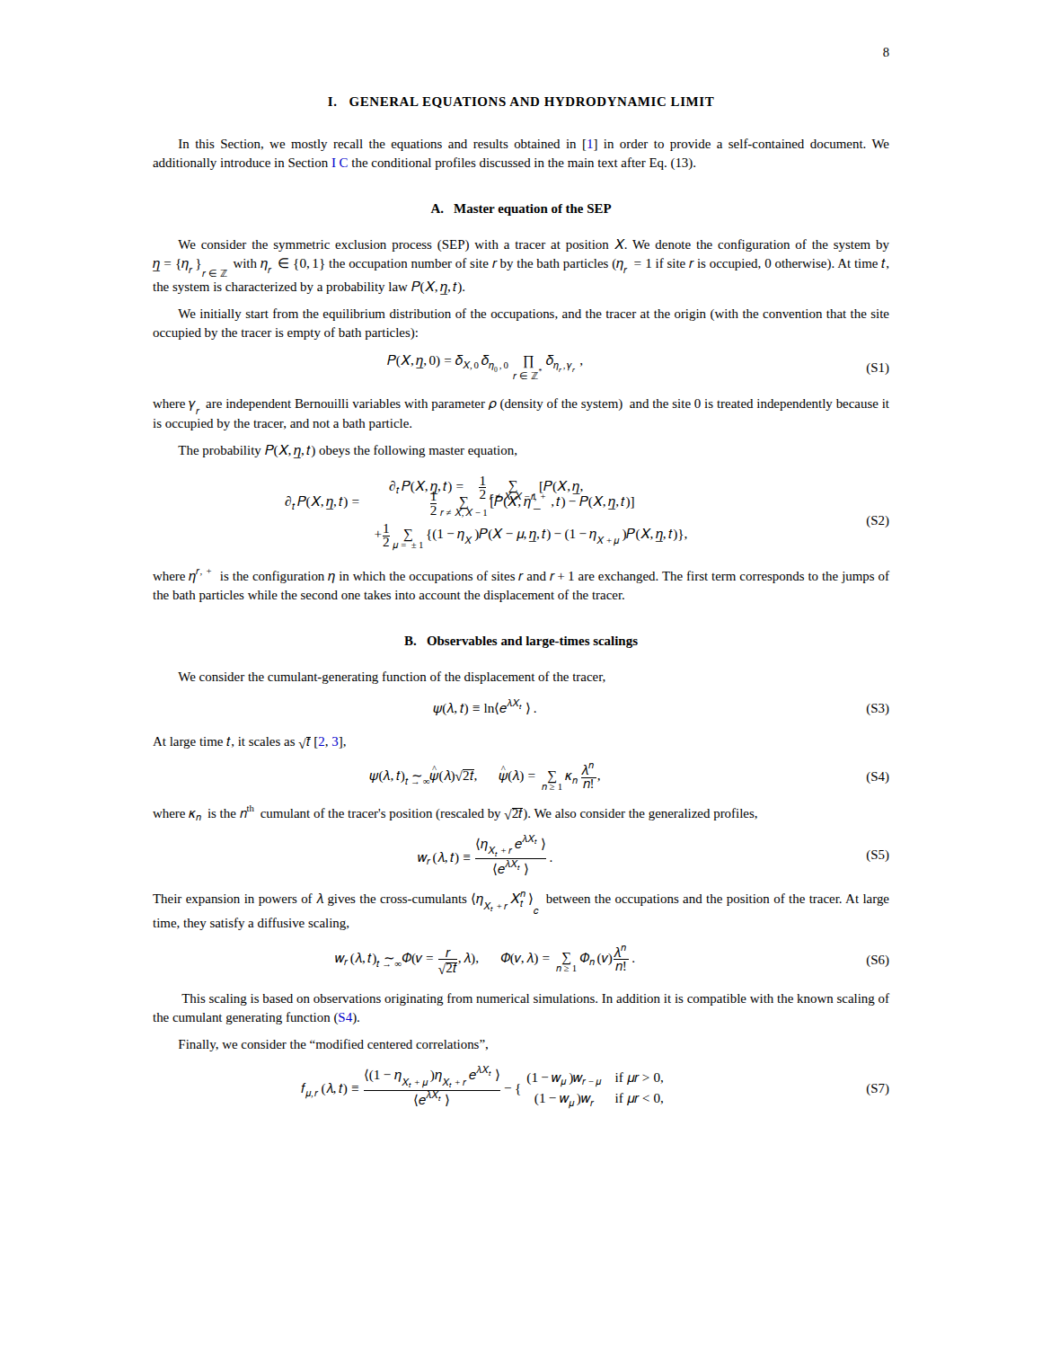8
I. GENERAL EQUATIONS AND HYDRODYNAMIC LIMIT
In this Section, we mostly recall the equations and results obtained in [1] in order to provide a self-contained document. We additionally introduce in Section I C the conditional profiles discussed in the main text after Eq. (13).
A. Master equation of the SEP
We consider the symmetric exclusion process (SEP) with a tracer at position X. We denote the configuration of the system by η_={ηr}r∈ℤ with ηr∈{0,1} the occupation number of site r by the bath particles (ηr=1 if site r is occupied, 0 otherwise). At time t, the system is characterized by a probability law P(X,η_,t).
We initially start from the equilibrium distribution of the occupations, and the tracer at the origin (with the convention that the site occupied by the tracer is empty of bath particles):
P(X,η_,0) = δX,0 δη0,0 ∏r∈ℤ* δηr,γr ,
(S1)
where γr are independent Bernouilli variables with parameter ρ (density of the system) and the site 0 is treated independently because it is occupied by the tracer, and not a bath particle.
The probability P(X,η_,t) obeys the following master equation,
∂tP(X,η_,t)= 12 ∑r≠X,X−1 [P(X,η_,
∂tP(X,η_,t)= 12 ∑r≠X,X−1 [ P(X,ηr,+_,t) − P(X,η_,t) ] + 12 ∑μ=±1 { (1−ηX) P(X−μ,η_,t) − (1−ηX+μ) P(X,η_,t) } ,
(S2)
where ηr,+ is the configuration η in which the occupations of sites r and r+1 are exchanged. The first term corresponds to the jumps of the bath particles while the second one takes into account the displacement of the tracer.
B. Observables and large-times scalings
We consider the cumulant-generating function of the displacement of the tracer,
ψ(λ,t) ≡ ln ⟨eλXt⟩ .
(S3)
At large time t, it scales as t [2, 3],
ψ(λ,t) ∼t→∞ ψ^(λ) 2t , ψ^(λ) = ∑n≥1 κn λnn! ,
(S4)
where κn is the nth cumulant of the tracer's position (rescaled by 2t). We also consider the generalized profiles,
wr(λ,t) ≡ ⟨ηXt+reλXt⟩ ⟨eλXt⟩ .
(S5)
Their expansion in powers of λ gives the cross-cumulants ⟨ηXt+rXtn⟩c between the occupations and the position of the tracer. At large time, they satisfy a diffusive scaling,
wr(λ,t) ∼t→∞ Φ ( v=r2t ,λ ) , Φ(v,λ) = ∑n≥1 Φn(v) λnn! .
(S6)
This scaling is based on observations originating from numerical simulations. In addition it is compatible with the known scaling of the cumulant generating function (S4).
Finally, we consider the “modified centered correlations”,
fμ,r(λ,t) ≡ ⟨(1−ηXt+μ)ηXt+reλXt⟩ ⟨eλXt⟩ − { (1−wμ)wr−μ if μr>0, (1−wμ)wr if μr<0,
(S7)